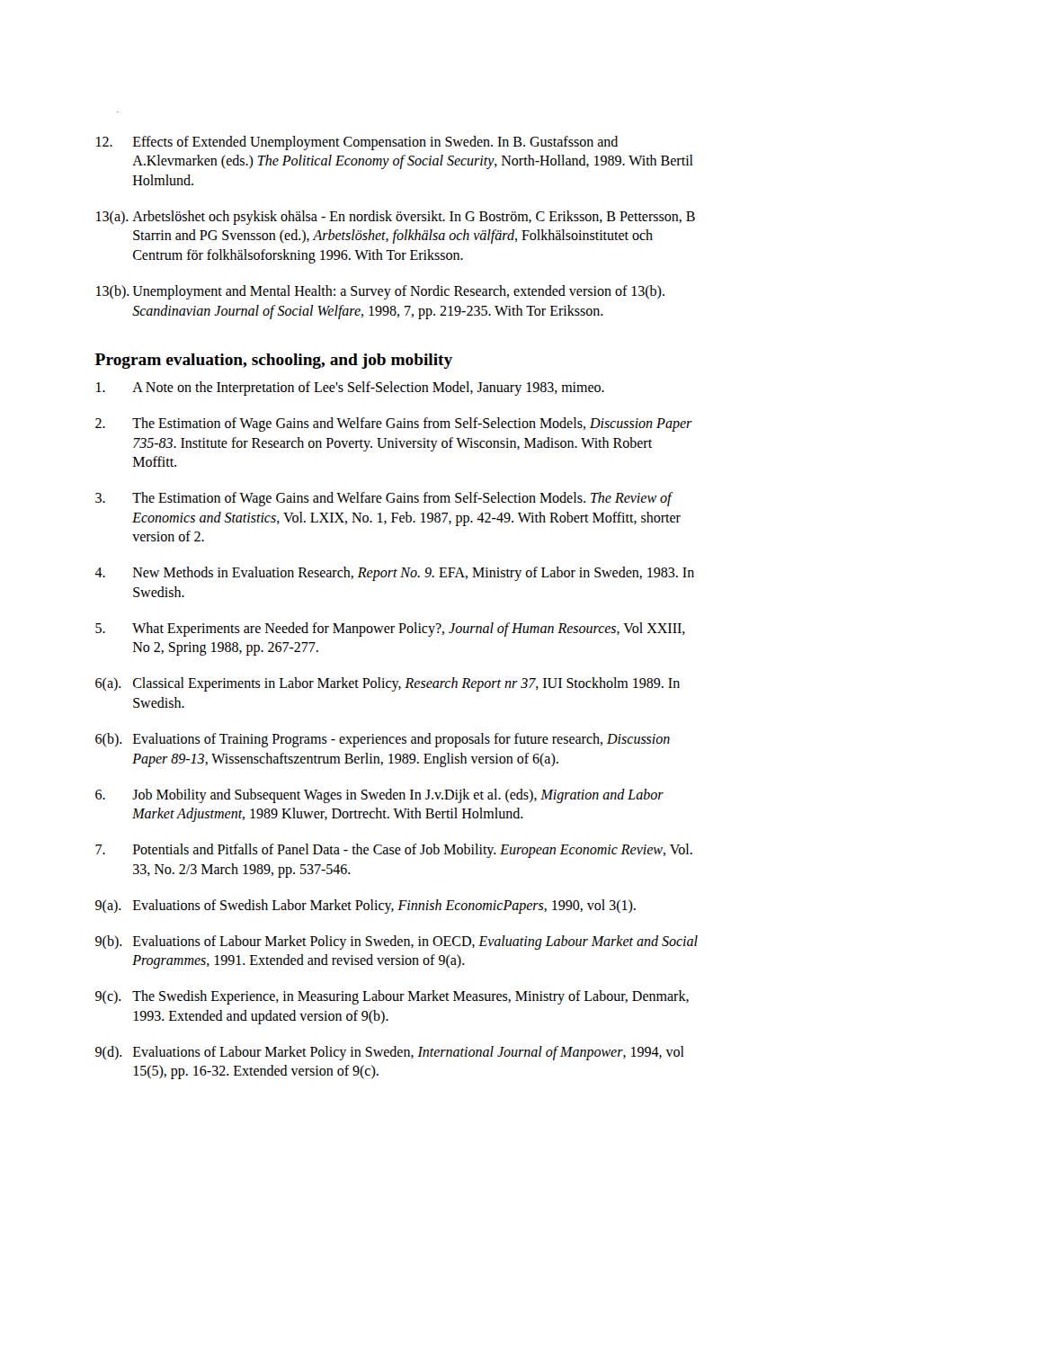.
12. Effects of Extended Unemployment Compensation in Sweden. In B. Gustafsson and A.Klevmarken (eds.) The Political Economy of Social Security, North-Holland, 1989. With Bertil Holmlund.
13(a). Arbetslöshet och psykisk ohälsa - En nordisk översikt. In G Boström, C Eriksson, B Pettersson, B Starrin and PG Svensson (ed.), Arbetslöshet, folkhälsa och välfärd, Folkhälsoinstitutet och Centrum för folkhälsoforskning 1996. With Tor Eriksson.
13(b). Unemployment and Mental Health: a Survey of Nordic Research, extended version of 13(b). Scandinavian Journal of Social Welfare, 1998, 7, pp. 219-235. With Tor Eriksson.
Program evaluation, schooling, and job mobility
1. A Note on the Interpretation of Lee's Self-Selection Model, January 1983, mimeo.
2. The Estimation of Wage Gains and Welfare Gains from Self-Selection Models, Discussion Paper 735-83. Institute for Research on Poverty. University of Wisconsin, Madison. With Robert Moffitt.
3. The Estimation of Wage Gains and Welfare Gains from Self-Selection Models. The Review of Economics and Statistics, Vol. LXIX, No. 1, Feb. 1987, pp. 42-49. With Robert Moffitt, shorter version of 2.
4. New Methods in Evaluation Research, Report No. 9. EFA, Ministry of Labor in Sweden, 1983. In Swedish.
5. What Experiments are Needed for Manpower Policy?, Journal of Human Resources, Vol XXIII, No 2, Spring 1988, pp. 267-277.
6(a). Classical Experiments in Labor Market Policy, Research Report nr 37, IUI Stockholm 1989. In Swedish.
6(b). Evaluations of Training Programs - experiences and proposals for future research, Discussion Paper 89-13, Wissenschaftszentrum Berlin, 1989. English version of 6(a).
6. Job Mobility and Subsequent Wages in Sweden In J.v.Dijk et al. (eds), Migration and Labor Market Adjustment, 1989 Kluwer, Dortrecht. With Bertil Holmlund.
7. Potentials and Pitfalls of Panel Data - the Case of Job Mobility. European Economic Review, Vol. 33, No. 2/3 March 1989, pp. 537-546.
9(a). Evaluations of Swedish Labor Market Policy, Finnish EconomicPapers, 1990, vol 3(1).
9(b). Evaluations of Labour Market Policy in Sweden, in OECD, Evaluating Labour Market and Social Programmes, 1991. Extended and revised version of 9(a).
9(c). The Swedish Experience, in Measuring Labour Market Measures, Ministry of Labour, Denmark, 1993. Extended and updated version of 9(b).
9(d). Evaluations of Labour Market Policy in Sweden, International Journal of Manpower, 1994, vol 15(5), pp. 16-32. Extended version of 9(c).